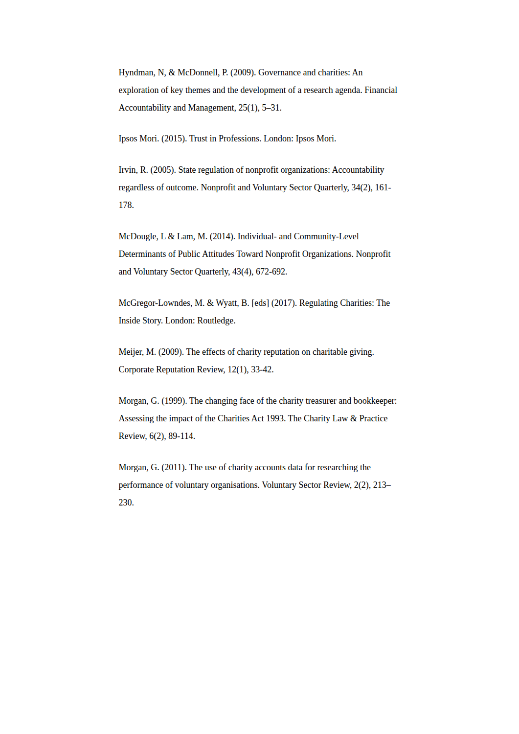Hyndman, N, & McDonnell, P. (2009). Governance and charities: An exploration of key themes and the development of a research agenda. Financial Accountability and Management, 25(1), 5–31.
Ipsos Mori. (2015). Trust in Professions. London: Ipsos Mori.
Irvin, R. (2005). State regulation of nonprofit organizations: Accountability regardless of outcome. Nonprofit and Voluntary Sector Quarterly, 34(2), 161-178.
McDougle, L & Lam, M. (2014). Individual- and Community-Level Determinants of Public Attitudes Toward Nonprofit Organizations. Nonprofit and Voluntary Sector Quarterly, 43(4), 672-692.
McGregor-Lowndes, M. & Wyatt, B. [eds] (2017). Regulating Charities: The Inside Story. London: Routledge.
Meijer, M. (2009). The effects of charity reputation on charitable giving. Corporate Reputation Review, 12(1), 33-42.
Morgan, G. (1999). The changing face of the charity treasurer and bookkeeper: Assessing the impact of the Charities Act 1993. The Charity Law & Practice Review, 6(2), 89-114.
Morgan, G. (2011). The use of charity accounts data for researching the performance of voluntary organisations. Voluntary Sector Review, 2(2), 213–230.